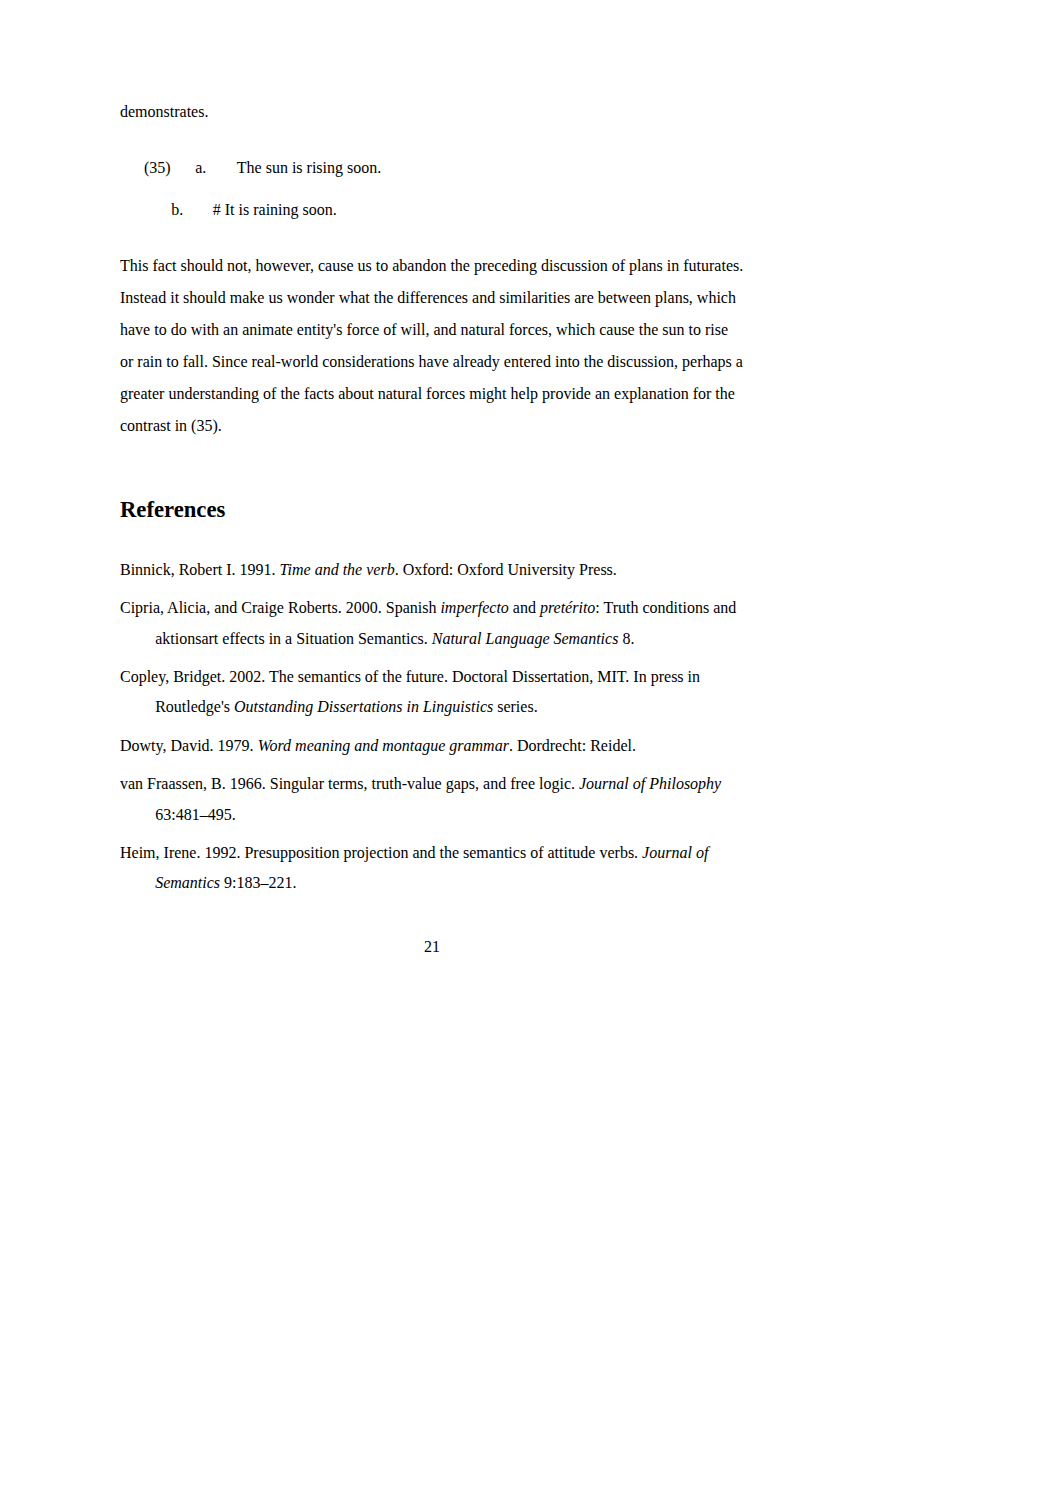demonstrates.
(35) a. The sun is rising soon.
b. # It is raining soon.
This fact should not, however, cause us to abandon the preceding discussion of plans in futurates. Instead it should make us wonder what the differences and similarities are between plans, which have to do with an animate entity's force of will, and natural forces, which cause the sun to rise or rain to fall. Since real-world considerations have already entered into the discussion, perhaps a greater understanding of the facts about natural forces might help provide an explanation for the contrast in (35).
References
Binnick, Robert I. 1991. Time and the verb. Oxford: Oxford University Press.
Cipria, Alicia, and Craige Roberts. 2000. Spanish imperfecto and pretérito: Truth conditions and aktionsart effects in a Situation Semantics. Natural Language Semantics 8.
Copley, Bridget. 2002. The semantics of the future. Doctoral Dissertation, MIT. In press in Routledge's Outstanding Dissertations in Linguistics series.
Dowty, David. 1979. Word meaning and montague grammar. Dordrecht: Reidel.
van Fraassen, B. 1966. Singular terms, truth-value gaps, and free logic. Journal of Philosophy 63:481–495.
Heim, Irene. 1992. Presupposition projection and the semantics of attitude verbs. Journal of Semantics 9:183–221.
21